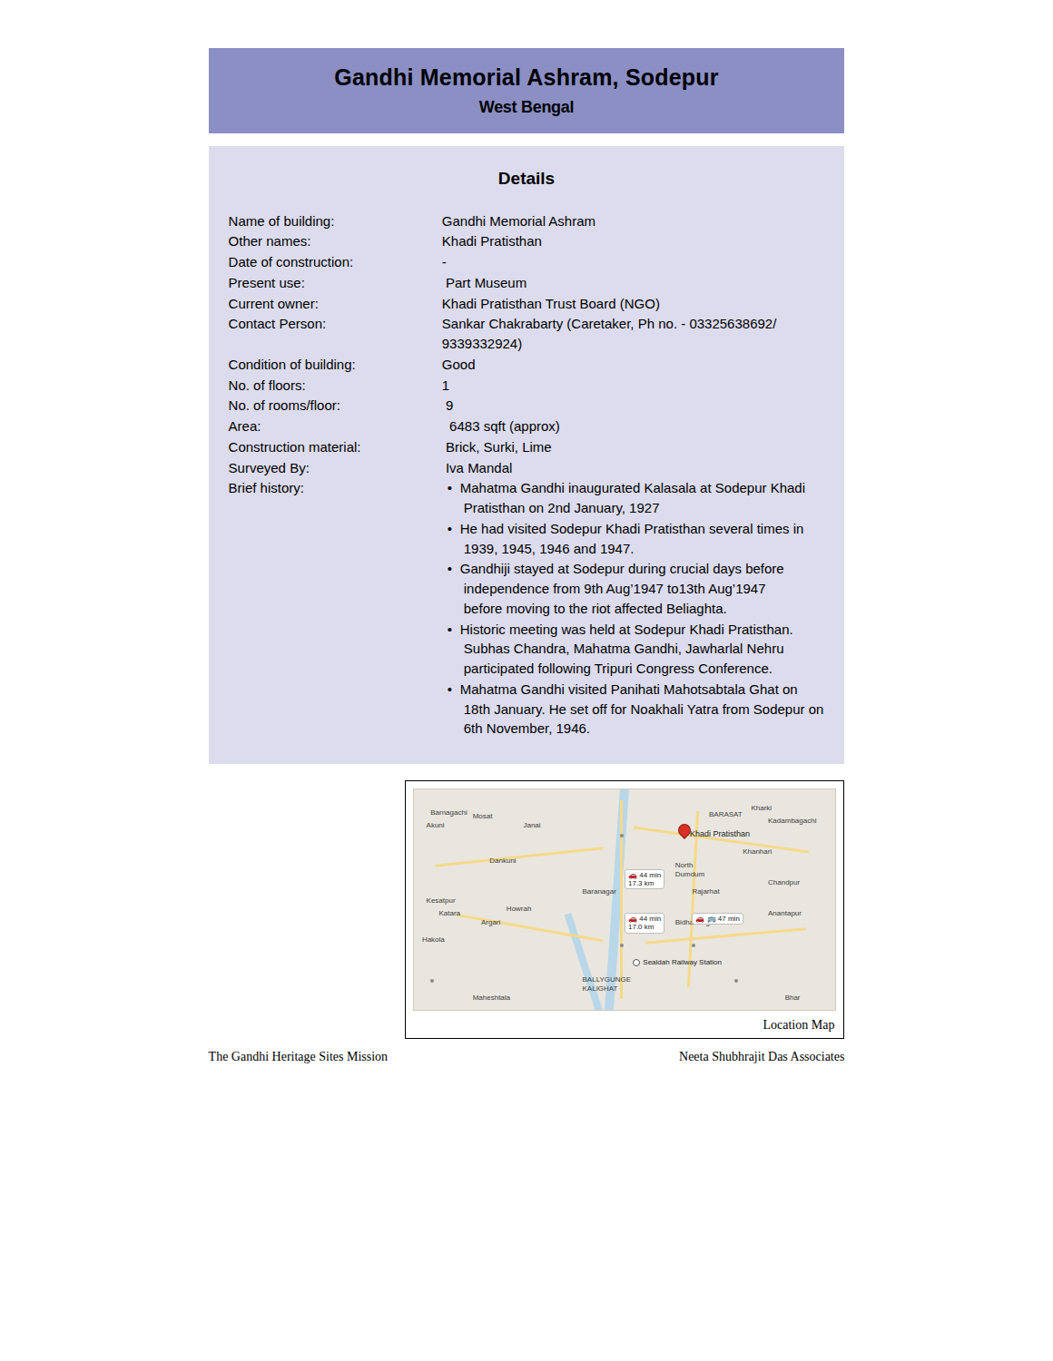Gandhi Memorial Ashram, Sodepur
West Bengal
Details
| Name of building: | Gandhi Memorial Ashram |
| Other names: | Khadi Pratisthan |
| Date of construction: | - |
| Present use: | Part Museum |
| Current owner: | Khadi Pratisthan Trust Board (NGO) |
| Contact Person: | Sankar Chakrabarty (Caretaker, Ph no. - 03325638692/ 9339332924) |
| Condition of building: | Good |
| No. of floors: | 1 |
| No. of rooms/floor: | 9 |
| Area: | 6483 sqft (approx) |
| Construction material: | Brick, Surki, Lime |
| Surveyed By: | Iva Mandal |
| Brief history: | Mahatma Gandhi inaugurated Kalasala at Sodepur Khadi Pratisthan on 2nd January, 1927 He had visited Sodepur Khadi Pratisthan several times in 1939, 1945, 1946 and 1947. Gandhiji stayed at Sodepur during crucial days before independence from 9th Aug’1947 to13th Aug’1947 before moving to the riot affected Beliaghta. Historic meeting was held at Sodepur Khadi Pratisthan. Subhas Chandra, Mahatma Gandhi, Jawharlal Nehru participated following Tripuri Congress Conference. Mahatma Gandhi visited Panihati Mahotsabtala Ghat on 18th January. He set off for Noakhali Yatra from Sodepur on 6th November, 1946. |
Khadi Pratisthan
Barnagachi
Kharki
Akuni
Mosat
Janai
BARASAT
Kadambagachi
Dankuni
Khanhari
North
Dumdum
Baranagar
Rajarhat
Chandpur
Kesatpur
Katara
Howrah
Argari
Bidhannagar
Anantapur
Hakola
BALLYGUNGE
KALIGHAT
Maheshtala
Bhar
🚗 44 min
17.3 km
🚗 44 min
17.0 km
🚗 🚌 47 min
Sealdah Railway Station
Location Map
The Gandhi Heritage Sites Mission
Neeta Shubhrajit Das Associates